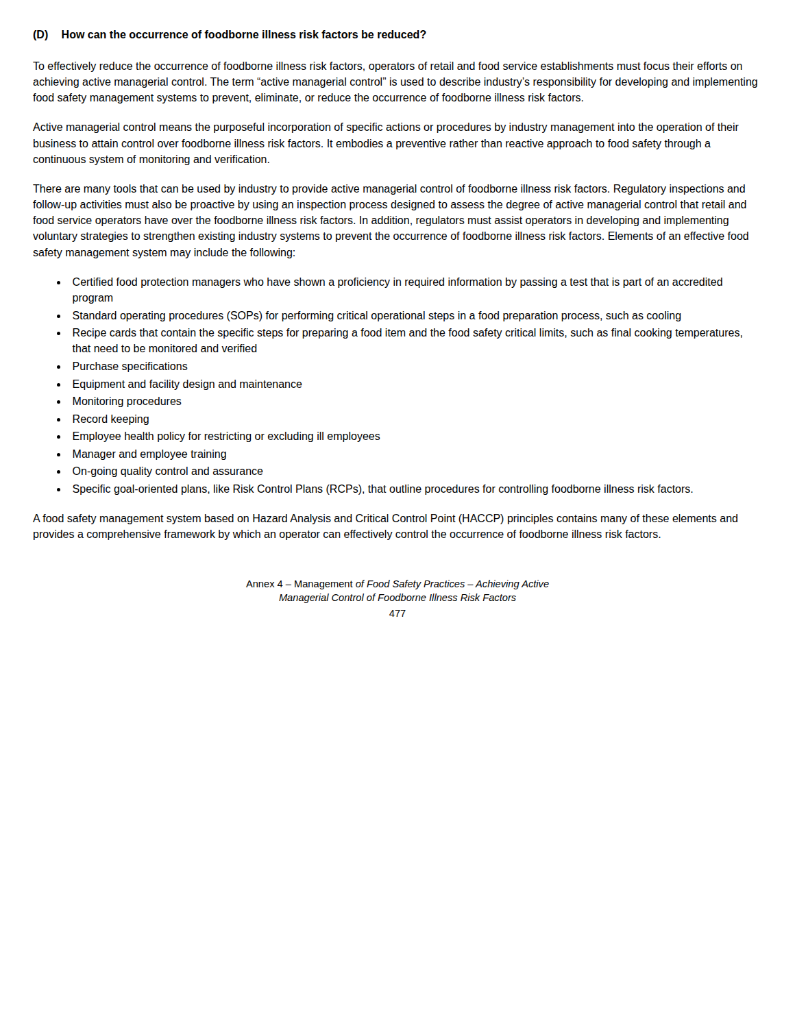(D) How can the occurrence of foodborne illness risk factors be reduced?
To effectively reduce the occurrence of foodborne illness risk factors, operators of retail and food service establishments must focus their efforts on achieving active managerial control. The term “active managerial control” is used to describe industry’s responsibility for developing and implementing food safety management systems to prevent, eliminate, or reduce the occurrence of foodborne illness risk factors.
Active managerial control means the purposeful incorporation of specific actions or procedures by industry management into the operation of their business to attain control over foodborne illness risk factors. It embodies a preventive rather than reactive approach to food safety through a continuous system of monitoring and verification.
There are many tools that can be used by industry to provide active managerial control of foodborne illness risk factors. Regulatory inspections and follow-up activities must also be proactive by using an inspection process designed to assess the degree of active managerial control that retail and food service operators have over the foodborne illness risk factors. In addition, regulators must assist operators in developing and implementing voluntary strategies to strengthen existing industry systems to prevent the occurrence of foodborne illness risk factors. Elements of an effective food safety management system may include the following:
Certified food protection managers who have shown a proficiency in required information by passing a test that is part of an accredited program
Standard operating procedures (SOPs) for performing critical operational steps in a food preparation process, such as cooling
Recipe cards that contain the specific steps for preparing a food item and the food safety critical limits, such as final cooking temperatures, that need to be monitored and verified
Purchase specifications
Equipment and facility design and maintenance
Monitoring procedures
Record keeping
Employee health policy for restricting or excluding ill employees
Manager and employee training
On-going quality control and assurance
Specific goal-oriented plans, like Risk Control Plans (RCPs), that outline procedures for controlling foodborne illness risk factors.
A food safety management system based on Hazard Analysis and Critical Control Point (HACCP) principles contains many of these elements and provides a comprehensive framework by which an operator can effectively control the occurrence of foodborne illness risk factors.
Annex 4 – Management of Food Safety Practices – Achieving Active
Managerial Control of Foodborne Illness Risk Factors
477